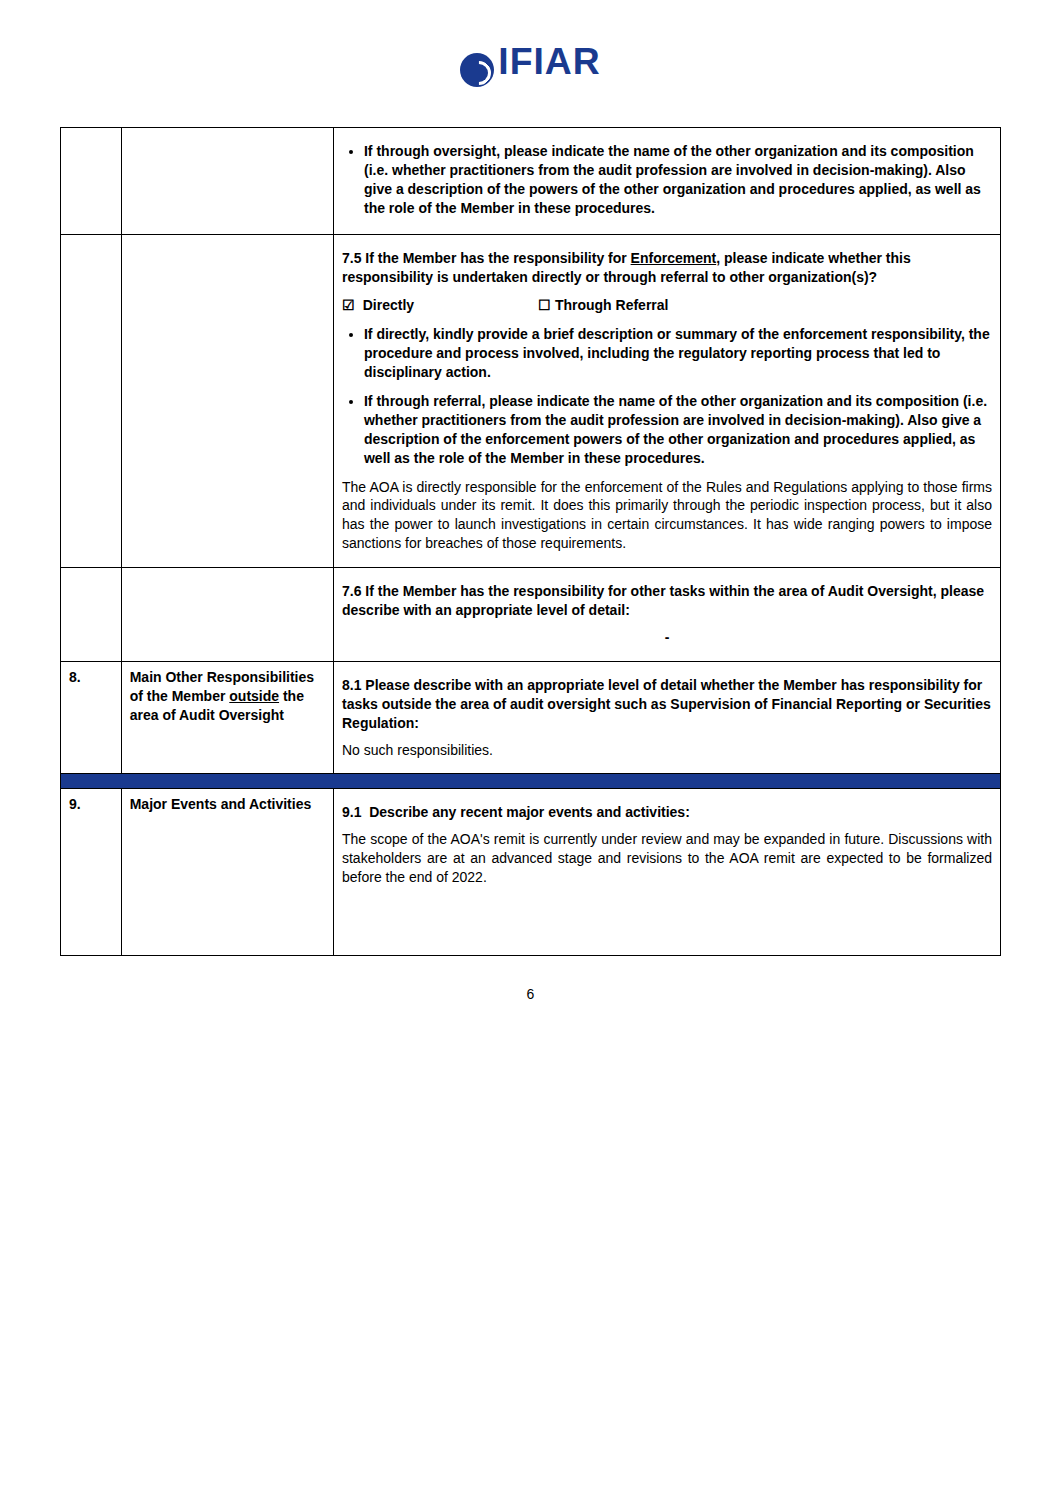IFIAR
| | | If through oversight, please indicate the name of the other organization and its composition (i.e. whether practitioners from the audit profession are involved in decision-making). Also give a description of the powers of the other organization and procedures applied, as well as the role of the Member in these procedures. |
| | | 7.5 If the Member has the responsibility for Enforcement , please indicate whether this responsibility is undertaken directly or through referral to other organization(s)? ☑ Directly ☐ Through Referral If directly, kindly provide a brief description or summary of the enforcement responsibility, the procedure and process involved, including the regulatory reporting process that led to disciplinary action. If through referral, please indicate the name of the other organization and its composition (i.e. whether practitioners from the audit profession are involved in decision-making). Also give a description of the enforcement powers of the other organization and procedures applied, as well as the role of the Member in these procedures. The AOA is directly responsible for the enforcement of the Rules and Regulations applying to those firms and individuals under its remit. It does this primarily through the periodic inspection process, but it also has the power to launch investigations in certain circumstances. It has wide ranging powers to impose sanctions for breaches of those requirements. |
| | | 7.6 If the Member has the responsibility for other tasks within the area of Audit Oversight, please describe with an appropriate level of detail: - |
| 8. | Main Other Responsibilities of the Member outside the area of Audit Oversight | 8.1 Please describe with an appropriate level of detail whether the Member has responsibility for tasks outside the area of audit oversight such as Supervision of Financial Reporting or Securities Regulation: No such responsibilities. |
| 9. | Major Events and Activities | 9.1 Describe any recent major events and activities: The scope of the AOA's remit is currently under review and may be expanded in future. Discussions with stakeholders are at an advanced stage and revisions to the AOA remit are expected to be formalized before the end of 2022. |
6